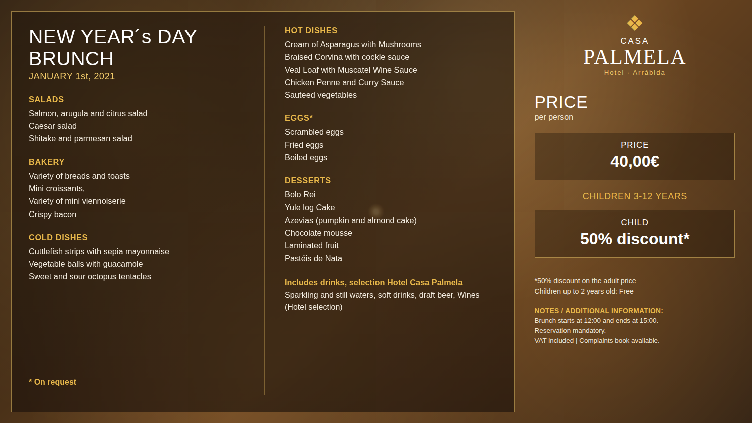NEW YEAR´s DAY
BRUNCH
JANUARY 1st, 2021
Salads
Salmon, arugula and citrus salad
Caesar salad
Shitake and parmesan salad
Bakery
Variety of breads and toasts
Mini croissants,
Variety of mini viennoiserie
Crispy bacon
Cold dishes
Cuttlefish strips with sepia mayonnaise
Vegetable balls with guacamole
Sweet and sour octopus tentacles
* On request
Hot dishes
Cream of Asparagus with Mushrooms
Braised Corvina with cockle sauce
Veal Loaf with Muscatel Wine Sauce
Chicken Penne and Curry Sauce
Sauteed vegetables
Eggs*
Scrambled eggs
Fried eggs
Boiled eggs
Desserts
Bolo Rei
Yule log Cake
Azevias (pumpkin and almond cake)
Chocolate mousse
Laminated fruit
Pastéis de Nata
Includes drinks, selection Hotel Casa Palmela
Sparkling and still waters, soft drinks, draft beer, Wines (Hotel selection)
❖ CASA PALMELA Hotel · Arrábida
PRICE
per person
PRICE 40,00€
CHILDREN 3-12 YEARS
CHILD 50% discount*
*50% discount on the adult price
Children up to 2 years old: Free
NOTES / ADDITIONAL INFORMATION:
Brunch starts at 12:00 and ends at 15:00.
Reservation mandatory.
VAT included | Complaints book available.